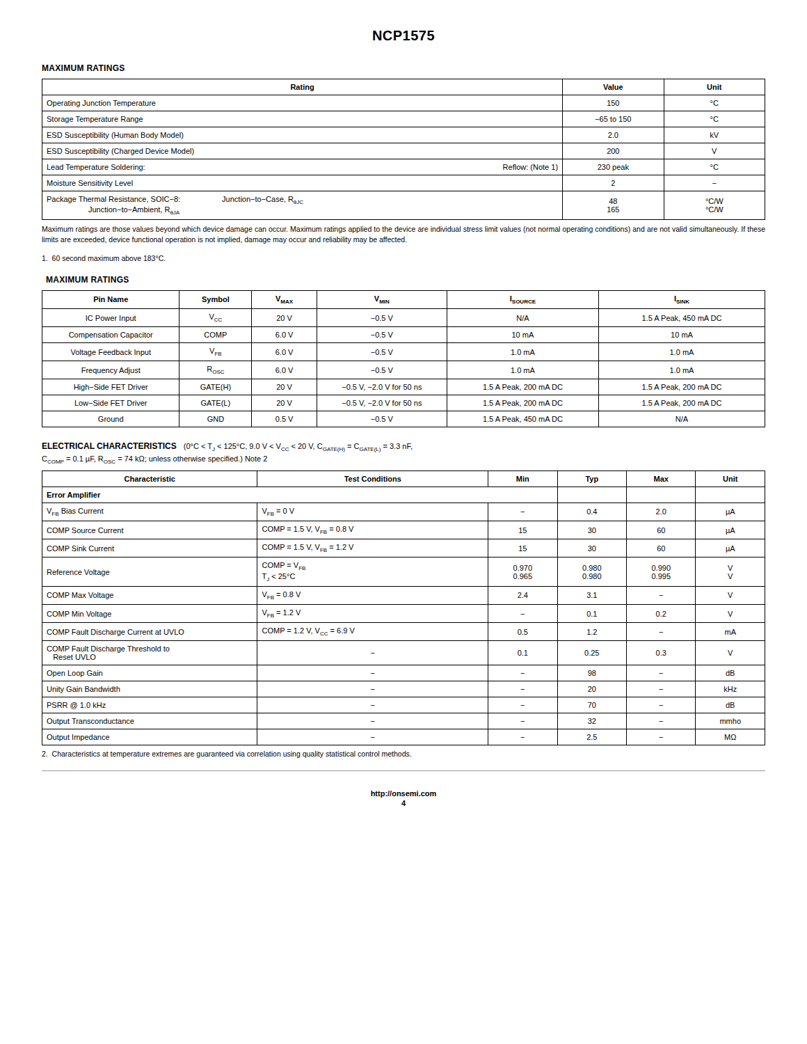NCP1575
MAXIMUM RATINGS
| Rating | Value | Unit |
| --- | --- | --- |
| Operating Junction Temperature | 150 | °C |
| Storage Temperature Range | −65 to 150 | °C |
| ESD Susceptibility (Human Body Model) | 2.0 | kV |
| ESD Susceptibility (Charged Device Model) | 200 | V |
| Lead Temperature Soldering: Reflow: (Note 1) | 230 peak | °C |
| Moisture Sensitivity Level | 2 | − |
| Package Thermal Resistance, SOIC−8: Junction−to−Case, R θJC Junction−to−Ambient, R θJA | 48 165 | °C/W °C/W |
Maximum ratings are those values beyond which device damage can occur. Maximum ratings applied to the device are individual stress limit values (not normal operating conditions) and are not valid simultaneously. If these limits are exceeded, device functional operation is not implied, damage may occur and reliability may be affected.
1. 60 second maximum above 183°C.
MAXIMUM RATINGS
| Pin Name | Symbol | V MAX | V MIN | I SOURCE | I SINK |
| --- | --- | --- | --- | --- | --- |
| IC Power Input | V CC | 20 V | −0.5 V | N/A | 1.5 A Peak, 450 mA DC |
| Compensation Capacitor | COMP | 6.0 V | −0.5 V | 10 mA | 10 mA |
| Voltage Feedback Input | V FB | 6.0 V | −0.5 V | 1.0 mA | 1.0 mA |
| Frequency Adjust | R OSC | 6.0 V | −0.5 V | 1.0 mA | 1.0 mA |
| High−Side FET Driver | GATE(H) | 20 V | −0.5 V, −2.0 V for 50 ns | 1.5 A Peak, 200 mA DC | 1.5 A Peak, 200 mA DC |
| Low−Side FET Driver | GATE(L) | 20 V | −0.5 V, −2.0 V for 50 ns | 1.5 A Peak, 200 mA DC | 1.5 A Peak, 200 mA DC |
| Ground | GND | 0.5 V | −0.5 V | 1.5 A Peak, 450 mA DC | N/A |
ELECTRICAL CHARACTERISTICS (0°C < TJ < 125°C, 9.0 V < VCC < 20 V, CGATE(H) = CGATE(L) = 3.3 nF,
CCOMP = 0.1 µF, ROSC = 74 kΩ; unless otherwise specified.) Note 2
| Characteristic | Test Conditions | Min | Typ | Max | Unit |
| --- | --- | --- | --- | --- | --- |
| Error Amplifier | | | | |
| V FB Bias Current | V FB = 0 V | − | 0.4 | 2.0 | µA |
| COMP Source Current | COMP = 1.5 V, V FB = 0.8 V | 15 | 30 | 60 | µA |
| COMP Sink Current | COMP = 1.5 V, V FB = 1.2 V | 15 | 30 | 60 | µA |
| Reference Voltage | COMP = V FB T J < 25°C | 0.970 0.965 | 0.980 0.980 | 0.990 0.995 | V V |
| COMP Max Voltage | V FB = 0.8 V | 2.4 | 3.1 | − | V |
| COMP Min Voltage | V FB = 1.2 V | − | 0.1 | 0.2 | V |
| COMP Fault Discharge Current at UVLO | COMP = 1.2 V, V CC = 6.9 V | 0.5 | 1.2 | − | mA |
| COMP Fault Discharge Threshold to Reset UVLO | − | 0.1 | 0.25 | 0.3 | V |
| Open Loop Gain | − | − | 98 | − | dB |
| Unity Gain Bandwidth | − | − | 20 | − | kHz |
| PSRR @ 1.0 kHz | − | − | 70 | − | dB |
| Output Transconductance | − | − | 32 | − | mmho |
| Output Impedance | − | − | 2.5 | − | MΩ |
2. Characteristics at temperature extremes are guaranteed via correlation using quality statistical control methods.
http://onsemi.com
4